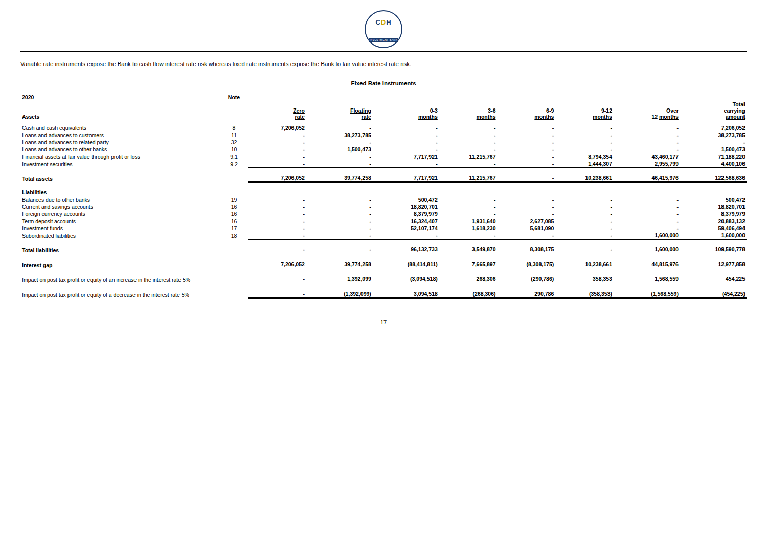CDH
INVESTMENT BANK
Variable rate instruments expose the Bank to cash flow interest rate risk whereas fixed rate instruments expose the Bank to fair value interest rate risk.
Fixed Rate Instruments
| 2020 | Note | |
| Assets | | Zero rate | Floating rate | 0-3 months | 3-6 months | 6-9 months | 9-12 months | Over 12 months | Total carrying amount |
| Cash and cash equivalents | 8 | 7,206,052 | - | - | - | - | - | - | 7,206,052 |
| Loans and advances to customers | 11 | - | 38,273,785 | - | - | - | - | - | 38,273,785 |
| Loans and advances to related party | 32 | - | - | - | - | - | - | - | - |
| Loans and advances to other banks | 10 | - | 1,500,473 | - | - | - | - | - | 1,500,473 |
| Financial assets at fair value through profit or loss | 9.1 | - | - | 7,717,921 | 11,215,767 | - | 8,794,354 | 43,460,177 | 71,188,220 |
| Investment securities | 9.2 | - | - | - | - | - | 1,444,307 | 2,955,799 | 4,400,106 |
| Total assets | | 7,206,052 | 39,774,258 | 7,717,921 | 11,215,767 | - | 10,238,661 | 46,415,976 | 122,568,636 |
| Liabilities | |
| Balances due to other banks | 19 | - | - | 500,472 | - | - | - | - | 500,472 |
| Current and savings accounts | 16 | - | - | 18,820,701 | - | - | - | - | 18,820,701 |
| Foreign currency accounts | 16 | - | - | 8,379,979 | - | - | - | - | 8,379,979 |
| Term deposit accounts | 16 | - | - | 16,324,407 | 1,931,640 | 2,627,085 | - | - | 20,883,132 |
| Investment funds | 17 | - | - | 52,107,174 | 1,618,230 | 5,681,090 | - | - | 59,406,494 |
| Subordinated liabilities | 18 | - | - | - | - | - | - | 1,600,000 | 1,600,000 |
| Total liabilities | | - | - | 96,132,733 | 3,549,870 | 8,308,175 | - | 1,600,000 | 109,590,778 |
| Interest gap | | 7,206,052 | 39,774,258 | (88,414,811) | 7,665,897 | (8,308,175) | 10,238,661 | 44,815,976 | 12,977,858 |
| Impact on post tax profit or equity of an increase in the interest rate 5% | | - | 1,392,099 | (3,094,518) | 268,306 | (290,786) | 358,353 | 1,568,559 | 454,225 |
| Impact on post tax profit or equity of a decrease in the interest rate 5% | | - | (1,392,099) | 3,094,518 | (268,306) | 290,786 | (358,353) | (1,568,559) | (454,225) |
17